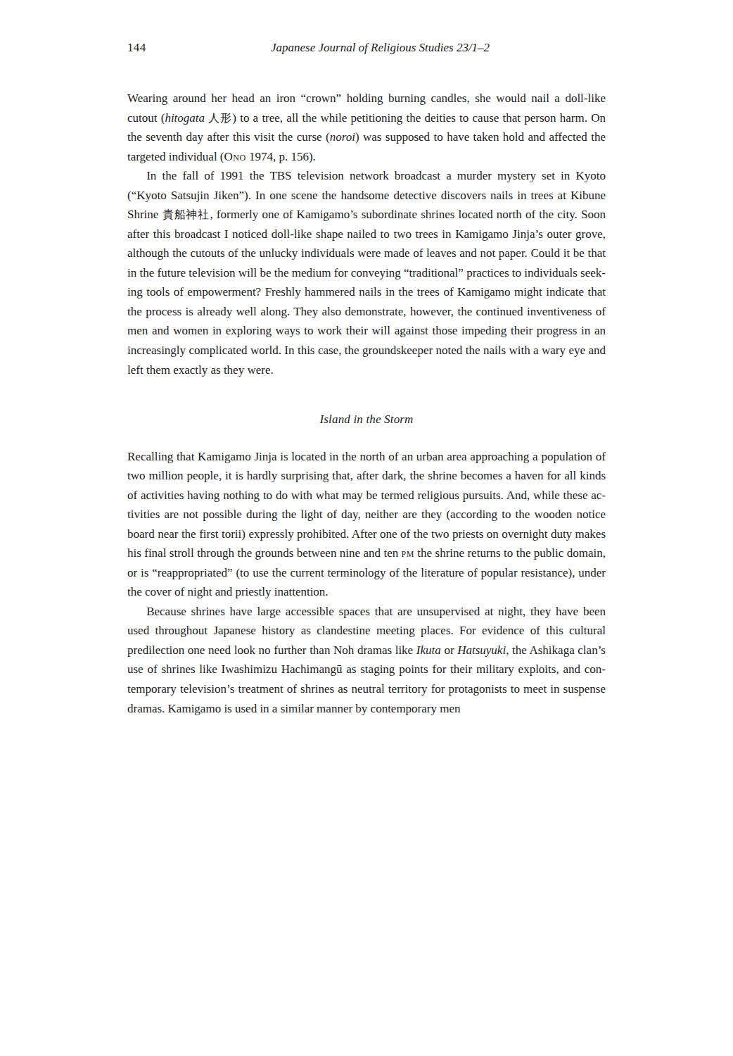144
Japanese Journal of Religious Studies 23/1–2
Wearing around her head an iron “crown” holding burning candles, she would nail a doll-like cutout (hitogata 人形) to a tree, all the while petitioning the deities to cause that person harm. On the seventh day after this visit the curse (noroi) was supposed to have taken hold and affected the targeted individual (Ono 1974, p. 156).
In the fall of 1991 the TBS television network broadcast a murder mystery set in Kyoto (“Kyoto Satsujin Jiken”). In one scene the handsome detective discovers nails in trees at Kibune Shrine 貴船神社, formerly one of Kamigamo’s subordinate shrines located north of the city. Soon after this broadcast I noticed doll-like shape nailed to two trees in Kamigamo Jinja’s outer grove, although the cutouts of the unlucky individuals were made of leaves and not paper. Could it be that in the future television will be the medium for conveying “traditional” practices to individuals seeking tools of empowerment? Freshly hammered nails in the trees of Kamigamo might indicate that the process is already well along. They also demonstrate, however, the continued inventiveness of men and women in exploring ways to work their will against those impeding their progress in an increasingly complicated world. In this case, the groundskeeper noted the nails with a wary eye and left them exactly as they were.
Island in the Storm
Recalling that Kamigamo Jinja is located in the north of an urban area approaching a population of two million people, it is hardly surprising that, after dark, the shrine becomes a haven for all kinds of activities having nothing to do with what may be termed religious pursuits. And, while these activities are not possible during the light of day, neither are they (according to the wooden notice board near the first torii) expressly prohibited. After one of the two priests on overnight duty makes his final stroll through the grounds between nine and ten pm the shrine returns to the public domain, or is “reappropriated” (to use the current terminology of the literature of popular resistance), under the cover of night and priestly inattention.
Because shrines have large accessible spaces that are unsupervised at night, they have been used throughout Japanese history as clandestine meeting places. For evidence of this cultural predilection one need look no further than Noh dramas like Ikuta or Hatsuyuki, the Ashikaga clan’s use of shrines like Iwashimizu Hachimangū as staging points for their military exploits, and contemporary television’s treatment of shrines as neutral territory for protagonists to meet in suspense dramas. Kamigamo is used in a similar manner by contemporary men